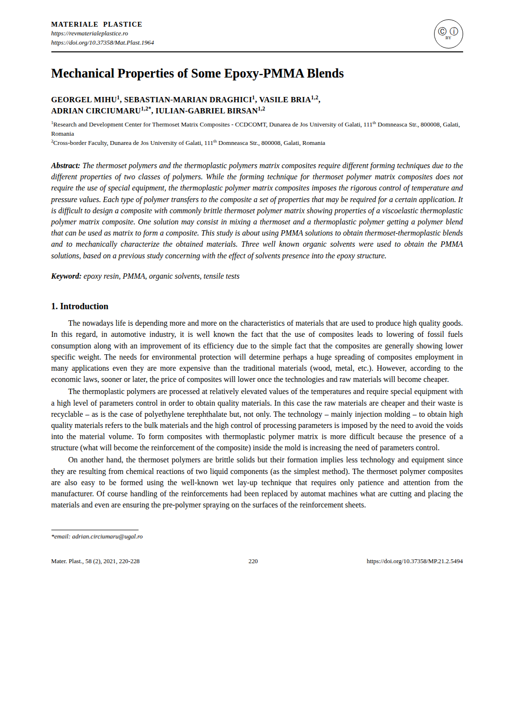MATERIALE PLASTICE
https://revmaterialeplastice.ro
https://doi.org/10.37358/Mat.Plast.1964
Ⓒ ⓘ BY
Mechanical Properties of Some Epoxy-PMMA Blends
GEORGEL MIHU1, SEBASTIAN-MARIAN DRAGHICI1, VASILE BRIA1,2,
ADRIAN CIRCIUMARU1,2*, IULIAN-GABRIEL BIRSAN1,2
1Research and Development Center for Thermoset Matrix Composites - CCDCOMT, Dunarea de Jos University of Galati, 111th Domneasca Str., 800008, Galati, Romania
2Cross-border Faculty, Dunarea de Jos University of Galati, 111th Domneasca Str., 800008, Galati, Romania
Abstract: The thermoset polymers and the thermoplastic polymers matrix composites require different forming techniques due to the different properties of two classes of polymers. While the forming technique for thermoset polymer matrix composites does not require the use of special equipment, the thermoplastic polymer matrix composites imposes the rigorous control of temperature and pressure values. Each type of polymer transfers to the composite a set of properties that may be required for a certain application. It is difficult to design a composite with commonly brittle thermoset polymer matrix showing properties of a viscoelastic thermoplastic polymer matrix composite. One solution may consist in mixing a thermoset and a thermoplastic polymer getting a polymer blend that can be used as matrix to form a composite. This study is about using PMMA solutions to obtain thermoset-thermoplastic blends and to mechanically characterize the obtained materials. Three well known organic solvents were used to obtain the PMMA solutions, based on a previous study concerning with the effect of solvents presence into the epoxy structure.
Keyword: epoxy resin, PMMA, organic solvents, tensile tests
1. Introduction
The nowadays life is depending more and more on the characteristics of materials that are used to produce high quality goods. In this regard, in automotive industry, it is well known the fact that the use of composites leads to lowering of fossil fuels consumption along with an improvement of its efficiency due to the simple fact that the composites are generally showing lower specific weight. The needs for environmental protection will determine perhaps a huge spreading of composites employment in many applications even they are more expensive than the traditional materials (wood, metal, etc.). However, according to the economic laws, sooner or later, the price of composites will lower once the technologies and raw materials will become cheaper.
The thermoplastic polymers are processed at relatively elevated values of the temperatures and require special equipment with a high level of parameters control in order to obtain quality materials. In this case the raw materials are cheaper and their waste is recyclable – as is the case of polyethylene terephthalate but, not only. The technology – mainly injection molding – to obtain high quality materials refers to the bulk materials and the high control of processing parameters is imposed by the need to avoid the voids into the material volume. To form composites with thermoplastic polymer matrix is more difficult because the presence of a structure (what will become the reinforcement of the composite) inside the mold is increasing the need of parameters control.
On another hand, the thermoset polymers are brittle solids but their formation implies less technology and equipment since they are resulting from chemical reactions of two liquid components (as the simplest method). The thermoset polymer composites are also easy to be formed using the well-known wet lay-up technique that requires only patience and attention from the manufacturer. Of course handling of the reinforcements had been replaced by automat machines what are cutting and placing the materials and even are ensuring the pre-polymer spraying on the surfaces of the reinforcement sheets.
*email: adrian.circiumaru@ugal.ro
Mater. Plast., 58 (2), 2021, 220-228 220 https://doi.org/10.37358/MP.21.2.5494